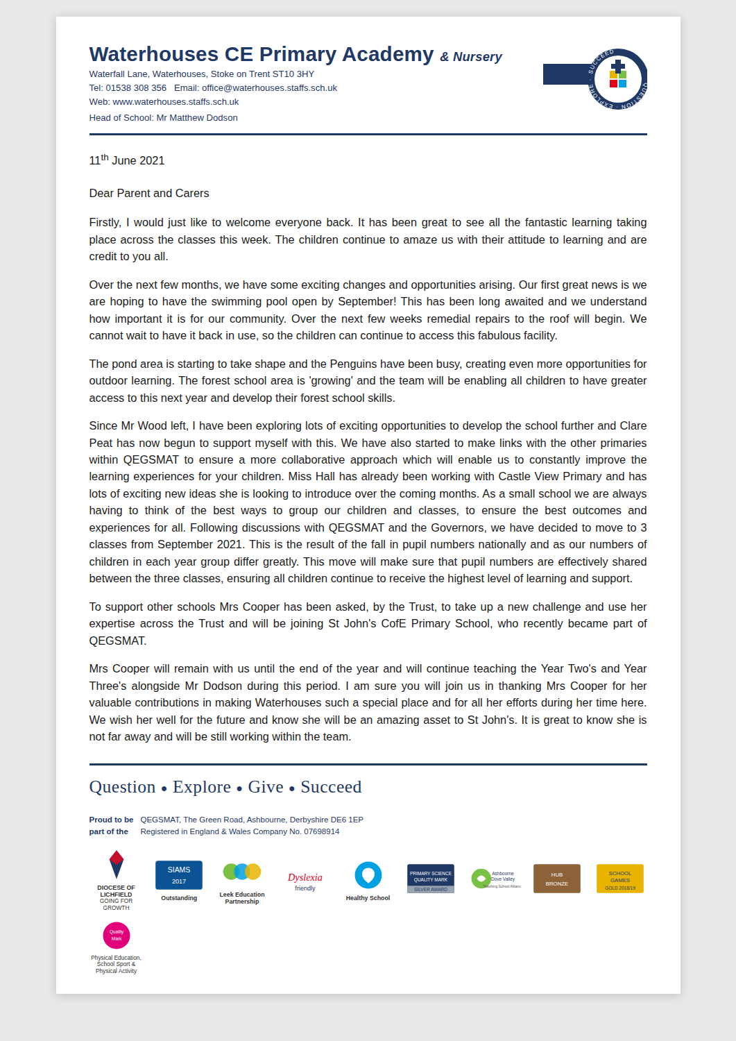Waterhouses CE Primary Academy & Nursery
Waterfall Lane, Waterhouses, Stoke on Trent ST10 3HY
Tel: 01538 308 356 Email: office@waterhouses.staffs.sch.uk
Web: www.waterhouses.staffs.sch.uk
Head of School: Mr Matthew Dodson
SUCCEED QUESTION · EXPLORE · GIVE
11th June 2021
Dear Parent and Carers
Firstly, I would just like to welcome everyone back. It has been great to see all the fantastic learning taking place across the classes this week. The children continue to amaze us with their attitude to learning and are credit to you all.
Over the next few months, we have some exciting changes and opportunities arising. Our first great news is we are hoping to have the swimming pool open by September! This has been long awaited and we understand how important it is for our community. Over the next few weeks remedial repairs to the roof will begin. We cannot wait to have it back in use, so the children can continue to access this fabulous facility.
The pond area is starting to take shape and the Penguins have been busy, creating even more opportunities for outdoor learning. The forest school area is 'growing' and the team will be enabling all children to have greater access to this next year and develop their forest school skills.
Since Mr Wood left, I have been exploring lots of exciting opportunities to develop the school further and Clare Peat has now begun to support myself with this. We have also started to make links with the other primaries within QEGSMAT to ensure a more collaborative approach which will enable us to constantly improve the learning experiences for your children. Miss Hall has already been working with Castle View Primary and has lots of exciting new ideas she is looking to introduce over the coming months. As a small school we are always having to think of the best ways to group our children and classes, to ensure the best outcomes and experiences for all. Following discussions with QEGSMAT and the Governors, we have decided to move to 3 classes from September 2021. This is the result of the fall in pupil numbers nationally and as our numbers of children in each year group differ greatly. This move will make sure that pupil numbers are effectively shared between the three classes, ensuring all children continue to receive the highest level of learning and support.
To support other schools Mrs Cooper has been asked, by the Trust, to take up a new challenge and use her expertise across the Trust and will be joining St John's CofE Primary School, who recently became part of QEGSMAT.
Mrs Cooper will remain with us until the end of the year and will continue teaching the Year Two's and Year Three's alongside Mr Dodson during this period. I am sure you will join us in thanking Mrs Cooper for her valuable contributions in making Waterhouses such a special place and for all her efforts during her time here. We wish her well for the future and know she will be an amazing asset to St John's. It is great to know she is not far away and will be still working within the team.
Question ● Explore ● Give ● Succeed
Proud to be
part of the QEGSMAT, The Green Road, Ashbourne, Derbyshire DE6 1EP
Registered in England & Wales Company No. 07698914
DIOCESE OF LICHFIELD GOING FOR GROWTH
SIAMS 2017
Outstanding
Leek Education Partnership
Dyslexia friendly
Healthy School
PRIMARY SCIENCE QUALITY MARK SILVER AWARD
Ashbourne Dove Valley Teaching School Alliance
HUB BRONZE
SCHOOL GAMES GOLD 2018/19
Quality Mark
Physical Education, School Sport & Physical Activity